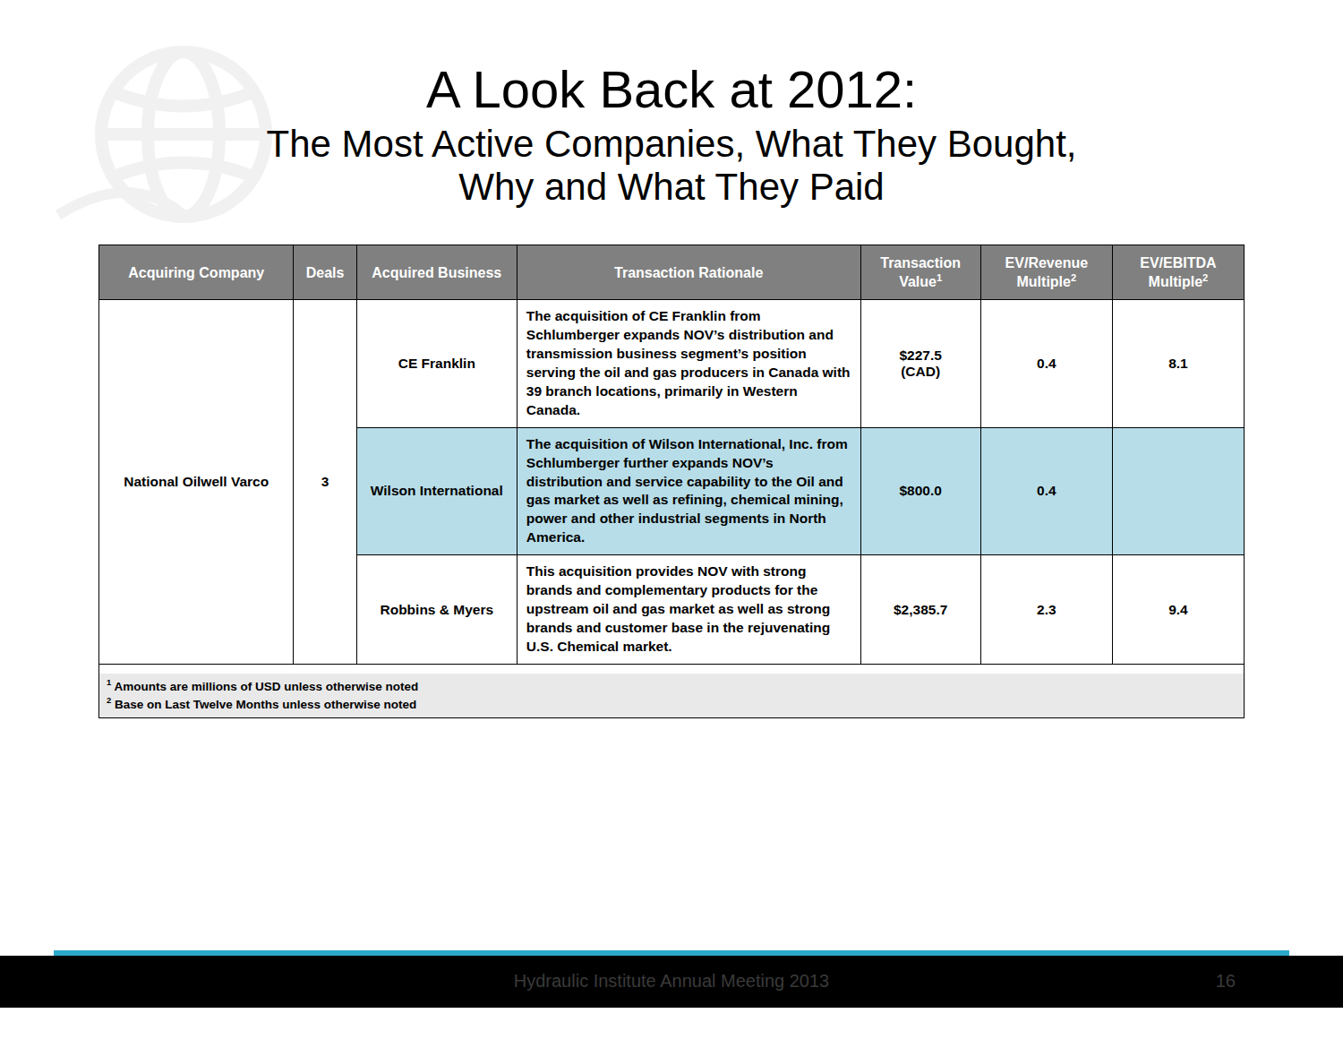A Look Back at 2012:
The Most Active Companies, What They Bought,
Why and What They Paid
| Acquiring Company | Deals | Acquired Business | Transaction Rationale | Transaction Value 1 | EV/Revenue Multiple 2 | EV/EBITDA Multiple 2 |
| --- | --- | --- | --- | --- | --- | --- |
| National Oilwell Varco | 3 | CE Franklin | The acquisition of CE Franklin from Schlumberger expands NOV’s distribution and transmission business segment’s position serving the oil and gas producers in Canada with 39 branch locations, primarily in Western Canada. | $227.5 (CAD) | 0.4 | 8.1 |
| Wilson International | The acquisition of Wilson International, Inc. from Schlumberger further expands NOV’s distribution and service capability to the Oil and gas market as well as refining, chemical mining, power and other industrial segments in North America. | $800.0 | 0.4 | |
| Robbins & Myers | This acquisition provides NOV with strong brands and complementary products for the upstream oil and gas market as well as strong brands and customer base in the rejuvenating U.S. Chemical market. | $2,385.7 | 2.3 | 9.4 |
1 Amounts are millions of USD unless otherwise noted
2 Base on Last Twelve Months unless otherwise noted
Hydraulic Institute Annual Meeting 2013
16